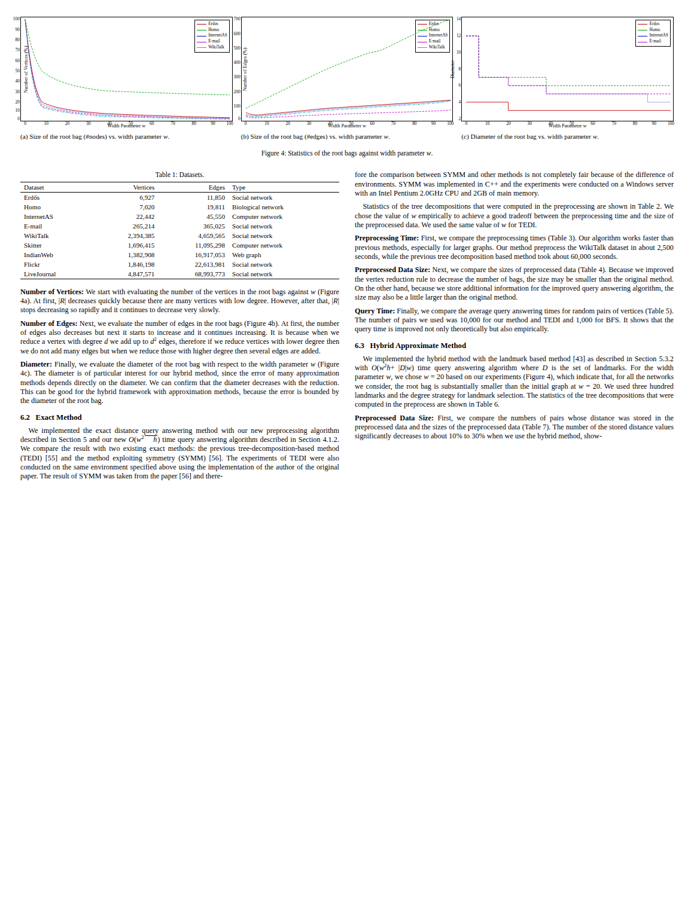Number of Vertices (%)
100 90 80 70 60 50 40 30 20 10 0
0 10 20 30 40 50 60 70 80 90 100
Width Parameter w
Erdos
Homo
InternetAS
E-mail
WikiTalk
(a) Size of the root bag (#nodes) vs. width parameter w.
Number of Edges (%)
700 600 500 400 300 200 100 0
0 10 20 30 40 50 60 70 80 90 100
Width Parameter w
Erdos
Homo
InternetAS
E-mail
WikiTalk
(b) Size of the root bag (#edges) vs. width parameter w.
Diameter
14 12 10 8 6 4 2
0 10 20 30 40 50 60 70 80 90 100
Width Parameter w
Erdos
Homo
InternetAS
E-mail
(c) Diameter of the root bag vs. width parameter w.
Figure 4: Statistics of the root bags against width parameter w.
Table 1: Datasets.
| Dataset | Vertices | Edges | Type |
| --- | --- | --- | --- |
| Erdős | 6,927 | 11,850 | Social network |
| Homo | 7,020 | 19,811 | Biological network |
| InternetAS | 22,442 | 45,550 | Computer network |
| E-mail | 265,214 | 365,025 | Social network |
| WikiTalk | 2,394,385 | 4,659,565 | Social network |
| Skitter | 1,696,415 | 11,095,298 | Computer network |
| IndianWeb | 1,382,908 | 16,917,053 | Web graph |
| Flickr | 1,846,198 | 22,613,981 | Social network |
| LiveJournal | 4,847,571 | 68,993,773 | Social network |
Number of Vertices: We start with evaluating the number of the vertices in the root bags against w (Figure 4a). At first, |R| decreases quickly because there are many vertices with low degree. However, after that, |R| stops decreasing so rapidly and it continues to decrease very slowly.
Number of Edges: Next, we evaluate the number of edges in the root bags (Figure 4b). At first, the number of edges also decreases but next it starts to increase and it continues increasing. It is because when we reduce a vertex with degree d we add up to d2 edges, therefore if we reduce vertices with lower degree then we do not add many edges but when we reduce those with higher degree then several edges are added.
Diameter: Finally, we evaluate the diameter of the root bag with respect to the width parameter w (Figure 4c). The diameter is of particular interest for our hybrid method, since the error of many approximation methods depends directly on the diameter. We can confirm that the diameter decreases with the reduction. This can be good for the hybrid framework with approximation methods, because the error is bounded by the diameter of the root bag.
6.2 Exact Method
We implemented the exact distance query answering method with our new preprocessing algorithm described in Section 5 and our new O(w2h) time query answering algorithm described in Section 4.1.2. We compare the result with two existing exact methods: the previous tree-decomposition-based method (TEDI) [55] and the method exploiting symmetry (SYMM) [56]. The experiments of TEDI were also conducted on the same environment specified above using the implementation of the author of the original paper. The result of SYMM was taken from the paper [56] and there-
fore the comparison between SYMM and other methods is not completely fair because of the difference of environments. SYMM was implemented in C++ and the experiments were conducted on a Windows server with an Intel Pentium 2.0GHz CPU and 2GB of main memory.
Statistics of the tree decompositions that were computed in the preprocessing are shown in Table 2. We chose the value of w empirically to achieve a good tradeoff between the preprocessing time and the size of the preprocessed data. We used the same value of w for TEDI.
Preprocessing Time: First, we compare the preprocessing times (Table 3). Our algorithm works faster than previous methods, especially for larger graphs. Our method preprocess the WikiTalk dataset in about 2,500 seconds, while the previous tree decomposition based method took about 60,000 seconds.
Preprocessed Data Size: Next, we compare the sizes of preprocessed data (Table 4). Because we improved the vertex reduction rule to decrease the number of bags, the size may be smaller than the original method. On the other hand, because we store additional information for the improved query answering algorithm, the size may also be a little larger than the original method.
Query Time: Finally, we compare the average query answering times for random pairs of vertices (Table 5). The number of pairs we used was 10,000 for our method and TEDI and 1,000 for BFS. It shows that the query time is improved not only theoretically but also empirically.
6.3 Hybrid Approximate Method
We implemented the hybrid method with the landmark based method [43] as described in Section 5.3.2 with O(w2h+ |D|w) time query answering algorithm where D is the set of landmarks. For the width parameter w, we chose w = 20 based on our experiments (Figure 4), which indicate that, for all the networks we consider, the root bag is substantially smaller than the initial graph at w = 20. We used three hundred landmarks and the degree strategy for landmark selection. The statistics of the tree decompositions that were computed in the preprocess are shown in Table 6.
Preprocessed Data Size: First, we compare the numbers of pairs whose distance was stored in the preprocessed data and the sizes of the preprocessed data (Table 7). The number of the stored distance values significantly decreases to about 10% to 30% when we use the hybrid method, show-